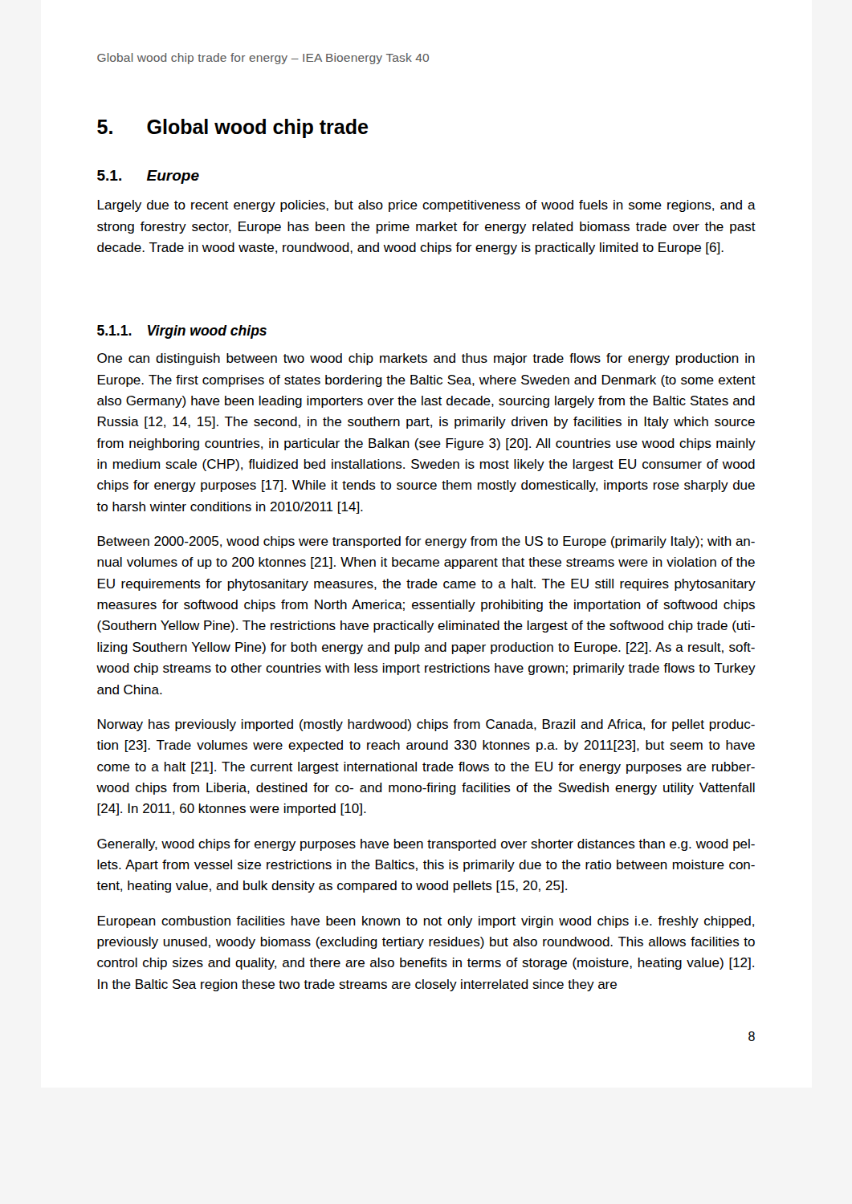Global wood chip trade for energy – IEA Bioenergy Task 40
5. Global wood chip trade
5.1. Europe
Largely due to recent energy policies, but also price competitiveness of wood fuels in some regions, and a strong forestry sector, Europe has been the prime market for energy related biomass trade over the past decade. Trade in wood waste, roundwood, and wood chips for energy is practically limited to Europe [6].
5.1.1. Virgin wood chips
One can distinguish between two wood chip markets and thus major trade flows for energy production in Europe. The first comprises of states bordering the Baltic Sea, where Sweden and Denmark (to some extent also Germany) have been leading importers over the last decade, sourcing largely from the Baltic States and Russia [12, 14, 15]. The second, in the southern part, is primarily driven by facilities in Italy which source from neighboring countries, in particular the Balkan (see Figure 3) [20]. All countries use wood chips mainly in medium scale (CHP), fluidized bed installations. Sweden is most likely the largest EU consumer of wood chips for energy purposes [17]. While it tends to source them mostly domestically, imports rose sharply due to harsh winter conditions in 2010/2011 [14].
Between 2000-2005, wood chips were transported for energy from the US to Europe (primarily Italy); with annual volumes of up to 200 ktonnes [21]. When it became apparent that these streams were in violation of the EU requirements for phytosanitary measures, the trade came to a halt. The EU still requires phytosanitary measures for softwood chips from North America; essentially prohibiting the importation of softwood chips (Southern Yellow Pine). The restrictions have practically eliminated the largest of the softwood chip trade (utilizing Southern Yellow Pine) for both energy and pulp and paper production to Europe. [22]. As a result, softwood chip streams to other countries with less import restrictions have grown; primarily trade flows to Turkey and China.
Norway has previously imported (mostly hardwood) chips from Canada, Brazil and Africa, for pellet production [23]. Trade volumes were expected to reach around 330 ktonnes p.a. by 2011[23], but seem to have come to a halt [21]. The current largest international trade flows to the EU for energy purposes are rubberwood chips from Liberia, destined for co- and mono-firing facilities of the Swedish energy utility Vattenfall [24]. In 2011, 60 ktonnes were imported [10].
Generally, wood chips for energy purposes have been transported over shorter distances than e.g. wood pellets. Apart from vessel size restrictions in the Baltics, this is primarily due to the ratio between moisture content, heating value, and bulk density as compared to wood pellets [15, 20, 25].
European combustion facilities have been known to not only import virgin wood chips i.e. freshly chipped, previously unused, woody biomass (excluding tertiary residues) but also roundwood. This allows facilities to control chip sizes and quality, and there are also benefits in terms of storage (moisture, heating value) [12]. In the Baltic Sea region these two trade streams are closely interrelated since they are
8